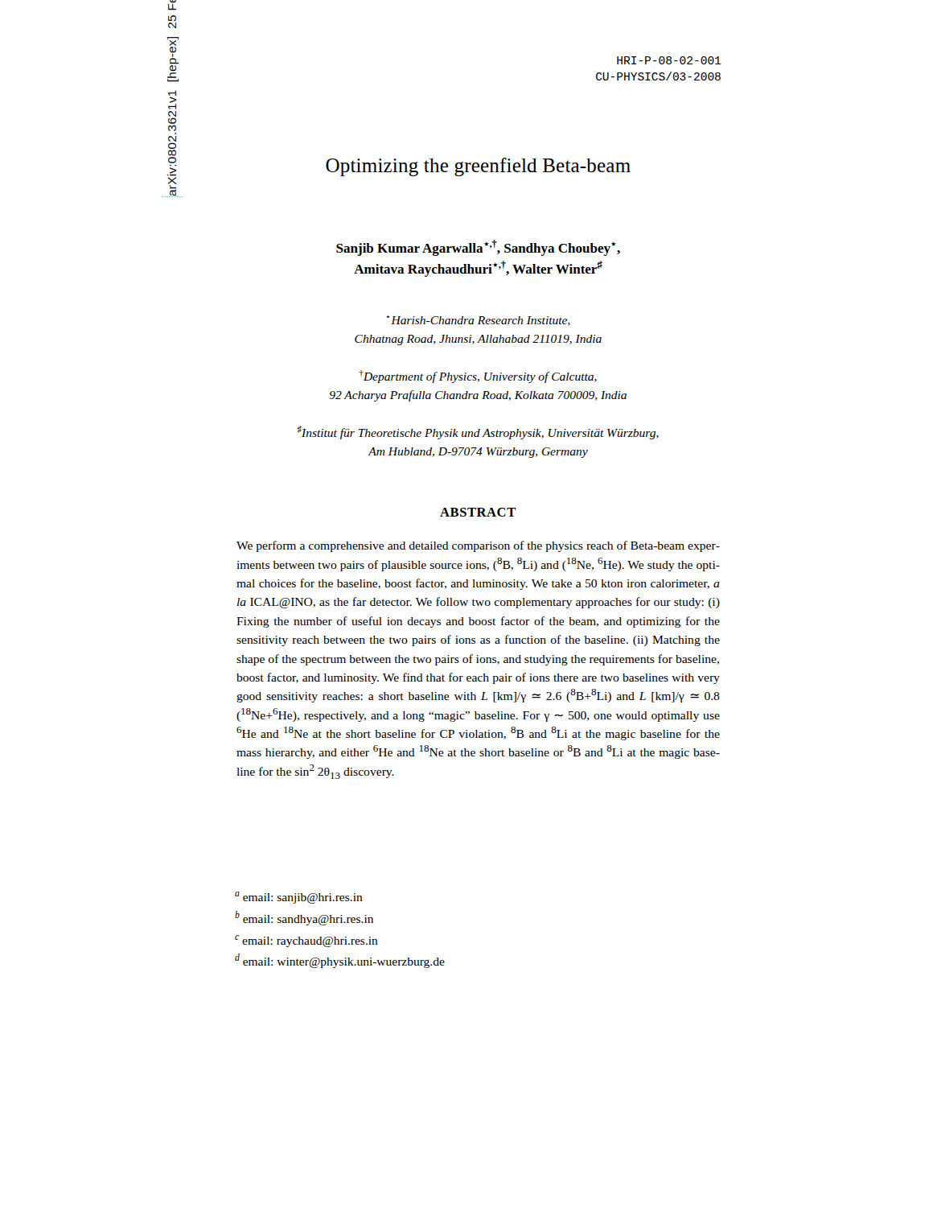arXiv:0802.3621v1 [hep-ex] 25 Feb 2008
HRI-P-08-02-001
CU-PHYSICS/03-2008
Optimizing the greenfield Beta-beam
Sanjib Kumar Agarwalla⋆,†, Sandhya Choubey⋆,
Amitava Raychaudhuri⋆,†, Walter Winter♯
⋆Harish-Chandra Research Institute,
Chhatnag Road, Jhunsi, Allahabad 211019, India
†Department of Physics, University of Calcutta,
92 Acharya Prafulla Chandra Road, Kolkata 700009, India
♯Institut für Theoretische Physik und Astrophysik, Universität Würzburg,
Am Hubland, D-97074 Würzburg, Germany
ABSTRACT
We perform a comprehensive and detailed comparison of the physics reach of Beta-beam experiments between two pairs of plausible source ions, (8B, 8Li) and (18Ne, 6He). We study the optimal choices for the baseline, boost factor, and luminosity. We take a 50 kton iron calorimeter, a la ICAL@INO, as the far detector. We follow two complementary approaches for our study: (i) Fixing the number of useful ion decays and boost factor of the beam, and optimizing for the sensitivity reach between the two pairs of ions as a function of the baseline. (ii) Matching the shape of the spectrum between the two pairs of ions, and studying the requirements for baseline, boost factor, and luminosity. We find that for each pair of ions there are two baselines with very good sensitivity reaches: a short baseline with L [km]/γ ≃ 2.6 (8B+8Li) and L [km]/γ ≃ 0.8 (18Ne+6He), respectively, and a long “magic” baseline. For γ ∼ 500, one would optimally use 6He and 18Ne at the short baseline for CP violation, 8B and 8Li at the magic baseline for the mass hierarchy, and either 6He and 18Ne at the short baseline or 8B and 8Li at the magic baseline for the sin2 2θ13 discovery.
a email: sanjib@hri.res.in
b email: sandhya@hri.res.in
c email: raychaud@hri.res.in
d email: winter@physik.uni-wuerzburg.de